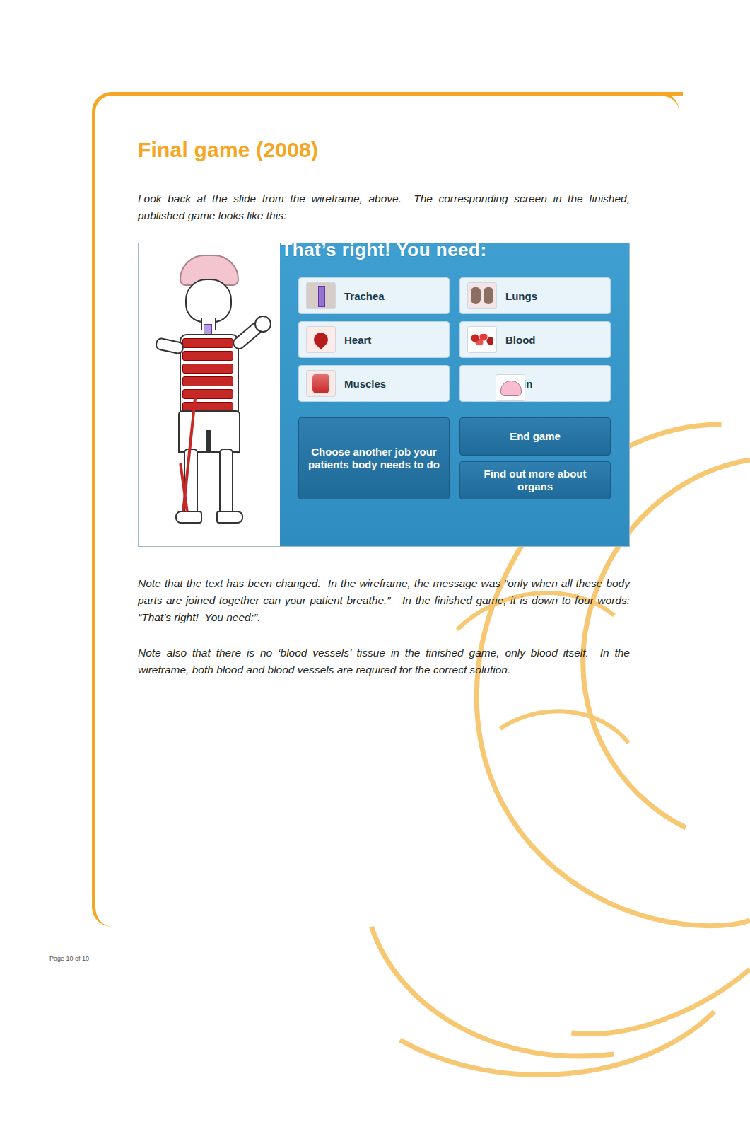Final game (2008)
Look back at the slide from the wireframe, above. The corresponding screen in the finished, published game looks like this:
That’s right! You need:
Trachea
Lungs
Heart
Blood
Muscles
Brain
Choose another job your patients body needs to do
End game
Find out more about organs
Note that the text has been changed. In the wireframe, the message was “only when all these body parts are joined together can your patient breathe.” In the finished game, it is down to four words: “That’s right! You need:”.
Note also that there is no ‘blood vessels’ tissue in the finished game, only blood itself. In the wireframe, both blood and blood vessels are required for the correct solution.
Page 10 of 10